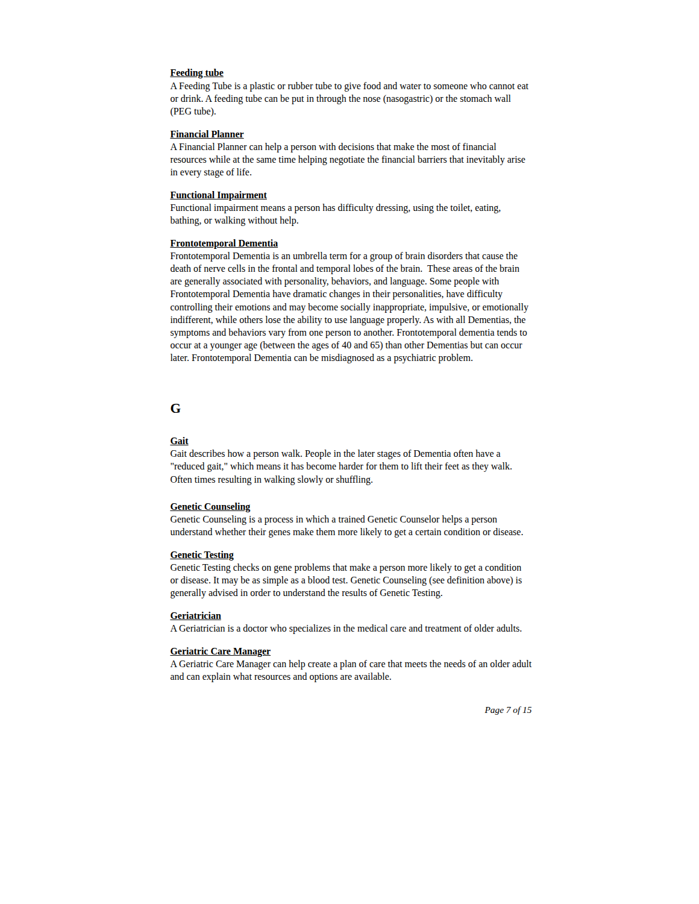Feeding tube
A Feeding Tube is a plastic or rubber tube to give food and water to someone who cannot eat or drink. A feeding tube can be put in through the nose (nasogastric) or the stomach wall (PEG tube).
Financial Planner
A Financial Planner can help a person with decisions that make the most of financial resources while at the same time helping negotiate the financial barriers that inevitably arise in every stage of life.
Functional Impairment
Functional impairment means a person has difficulty dressing, using the toilet, eating, bathing, or walking without help.
Frontotemporal Dementia
Frontotemporal Dementia is an umbrella term for a group of brain disorders that cause the death of nerve cells in the frontal and temporal lobes of the brain. These areas of the brain are generally associated with personality, behaviors, and language. Some people with Frontotemporal Dementia have dramatic changes in their personalities, have difficulty controlling their emotions and may become socially inappropriate, impulsive, or emotionally indifferent, while others lose the ability to use language properly. As with all Dementias, the symptoms and behaviors vary from one person to another. Frontotemporal dementia tends to occur at a younger age (between the ages of 40 and 65) than other Dementias but can occur later. Frontotemporal Dementia can be misdiagnosed as a psychiatric problem.
G
Gait
Gait describes how a person walk. People in the later stages of Dementia often have a "reduced gait," which means it has become harder for them to lift their feet as they walk. Often times resulting in walking slowly or shuffling.
Genetic Counseling
Genetic Counseling is a process in which a trained Genetic Counselor helps a person understand whether their genes make them more likely to get a certain condition or disease.
Genetic Testing
Genetic Testing checks on gene problems that make a person more likely to get a condition or disease. It may be as simple as a blood test. Genetic Counseling (see definition above) is generally advised in order to understand the results of Genetic Testing.
Geriatrician
A Geriatrician is a doctor who specializes in the medical care and treatment of older adults.
Geriatric Care Manager
A Geriatric Care Manager can help create a plan of care that meets the needs of an older adult and can explain what resources and options are available.
Page 7 of 15